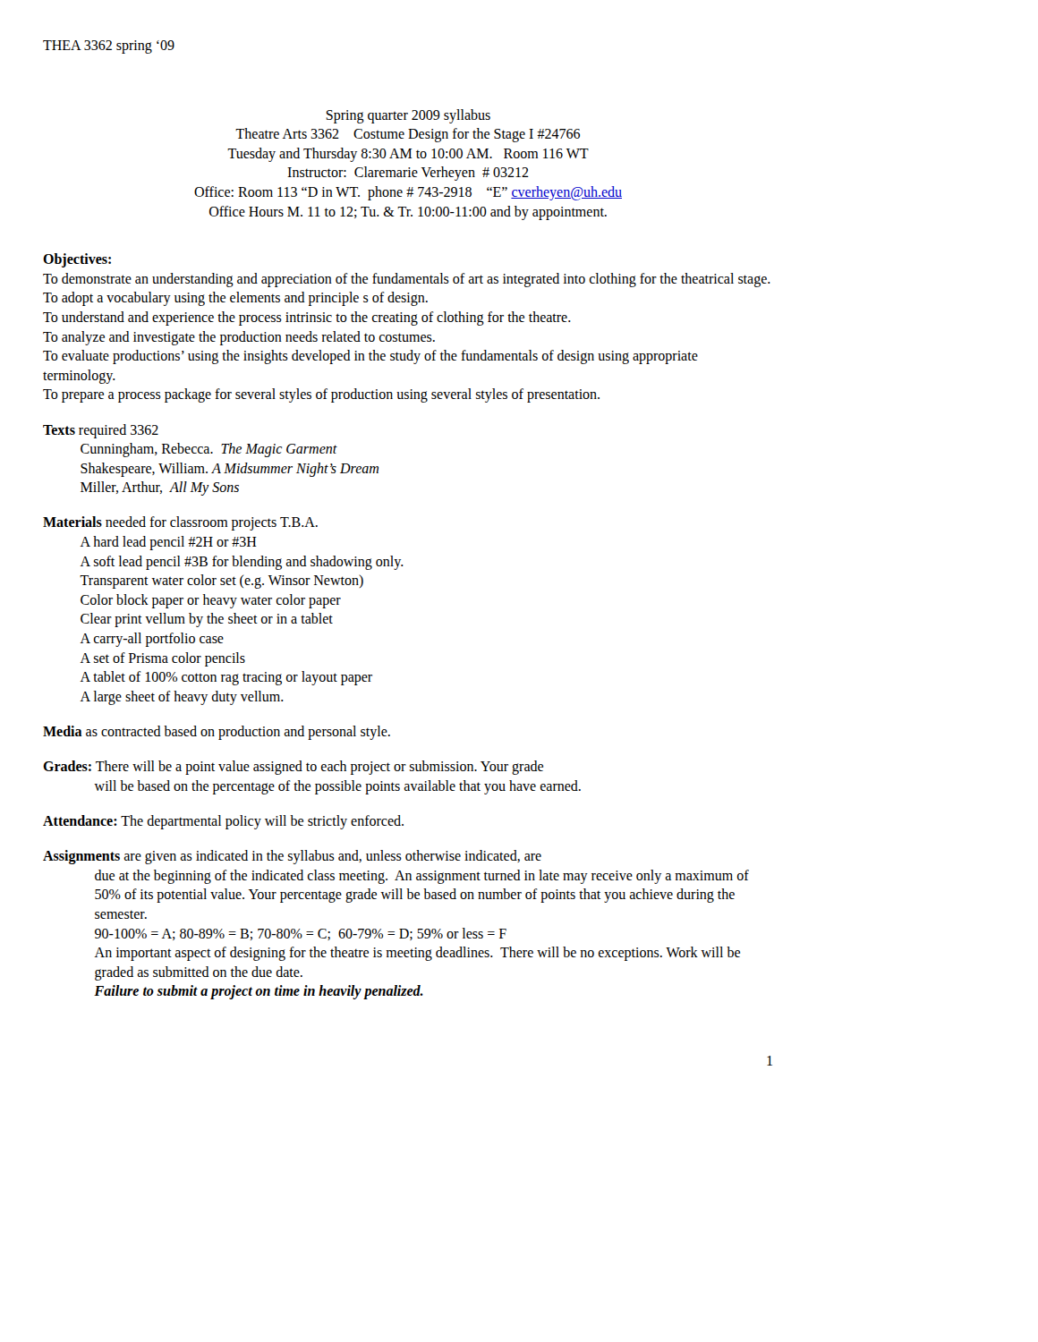THEA 3362 spring ‘09
Spring quarter 2009 syllabus
Theatre Arts 3362 Costume Design for the Stage I #24766
Tuesday and Thursday 8:30 AM to 10:00 AM. Room 116 WT
Instructor: Claremarie Verheyen # 03212
Office: Room 113 “D in WT. phone # 743-2918 “E” cverheyen@uh.edu
Office Hours M. 11 to 12; Tu. & Tr. 10:00-11:00 and by appointment.
Objectives:
To demonstrate an understanding and appreciation of the fundamentals of art as integrated into clothing for the theatrical stage.
To adopt a vocabulary using the elements and principle s of design.
To understand and experience the process intrinsic to the creating of clothing for the theatre.
To analyze and investigate the production needs related to costumes.
To evaluate productions’ using the insights developed in the study of the fundamentals of design using appropriate terminology.
To prepare a process package for several styles of production using several styles of presentation.
Texts required 3362
Cunningham, Rebecca. The Magic Garment
Shakespeare, William. A Midsummer Night’s Dream
Miller, Arthur, All My Sons
Materials needed for classroom projects T.B.A.
A hard lead pencil #2H or #3H
A soft lead pencil #3B for blending and shadowing only.
Transparent water color set (e.g. Winsor Newton)
Color block paper or heavy water color paper
Clear print vellum by the sheet or in a tablet
A carry-all portfolio case
A set of Prisma color pencils
A tablet of 100% cotton rag tracing or layout paper
A large sheet of heavy duty vellum.
Media as contracted based on production and personal style.
Grades: There will be a point value assigned to each project or submission. Your grade
will be based on the percentage of the possible points available that you have earned.
Attendance: The departmental policy will be strictly enforced.
Assignments are given as indicated in the syllabus and, unless otherwise indicated, are
due at the beginning of the indicated class meeting. An assignment turned in late may receive only a maximum of 50% of its potential value. Your percentage grade will be based on number of points that you achieve during the semester.
90-100% = A; 80-89% = B; 70-80% = C; 60-79% = D; 59% or less = F
An important aspect of designing for the theatre is meeting deadlines. There will be no exceptions. Work will be graded as submitted on the due date.
Failure to submit a project on time in heavily penalized.
1